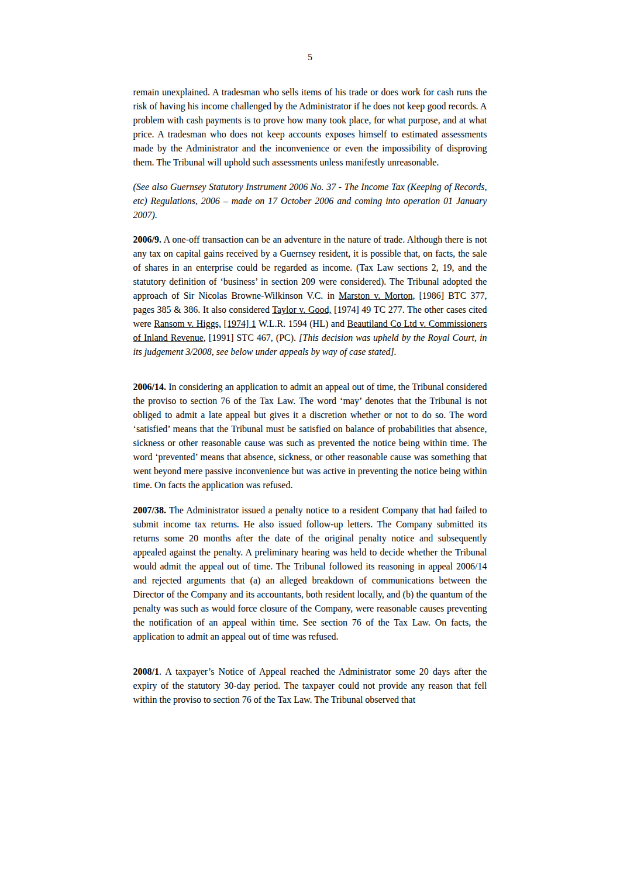5
remain unexplained. A tradesman who sells items of his trade or does work for cash runs the risk of having his income challenged by the Administrator if he does not keep good records. A problem with cash payments is to prove how many took place, for what purpose, and at what price. A tradesman who does not keep accounts exposes himself to estimated assessments made by the Administrator and the inconvenience or even the impossibility of disproving them. The Tribunal will uphold such assessments unless manifestly unreasonable.
(See also Guernsey Statutory Instrument 2006 No. 37 - The Income Tax (Keeping of Records, etc) Regulations, 2006 – made on 17 October 2006 and coming into operation 01 January 2007).
2006/9. A one-off transaction can be an adventure in the nature of trade. Although there is not any tax on capital gains received by a Guernsey resident, it is possible that, on facts, the sale of shares in an enterprise could be regarded as income. (Tax Law sections 2, 19, and the statutory definition of ‘business’ in section 209 were considered). The Tribunal adopted the approach of Sir Nicolas Browne-Wilkinson V.C. in Marston v. Morton, [1986] BTC 377, pages 385 & 386. It also considered Taylor v. Good, [1974] 49 TC 277. The other cases cited were Ransom v. Higgs, [1974] 1 W.L.R. 1594 (HL) and Beautiland Co Ltd v. Commissioners of Inland Revenue, [1991] STC 467, (PC). [This decision was upheld by the Royal Court, in its judgement 3/2008, see below under appeals by way of case stated].
2006/14. In considering an application to admit an appeal out of time, the Tribunal considered the proviso to section 76 of the Tax Law. The word ‘may’ denotes that the Tribunal is not obliged to admit a late appeal but gives it a discretion whether or not to do so. The word ‘satisfied’ means that the Tribunal must be satisfied on balance of probabilities that absence, sickness or other reasonable cause was such as prevented the notice being within time. The word ‘prevented’ means that absence, sickness, or other reasonable cause was something that went beyond mere passive inconvenience but was active in preventing the notice being within time. On facts the application was refused.
2007/38. The Administrator issued a penalty notice to a resident Company that had failed to submit income tax returns. He also issued follow-up letters. The Company submitted its returns some 20 months after the date of the original penalty notice and subsequently appealed against the penalty. A preliminary hearing was held to decide whether the Tribunal would admit the appeal out of time. The Tribunal followed its reasoning in appeal 2006/14 and rejected arguments that (a) an alleged breakdown of communications between the Director of the Company and its accountants, both resident locally, and (b) the quantum of the penalty was such as would force closure of the Company, were reasonable causes preventing the notification of an appeal within time. See section 76 of the Tax Law. On facts, the application to admit an appeal out of time was refused.
2008/1. A taxpayer’s Notice of Appeal reached the Administrator some 20 days after the expiry of the statutory 30-day period. The taxpayer could not provide any reason that fell within the proviso to section 76 of the Tax Law. The Tribunal observed that